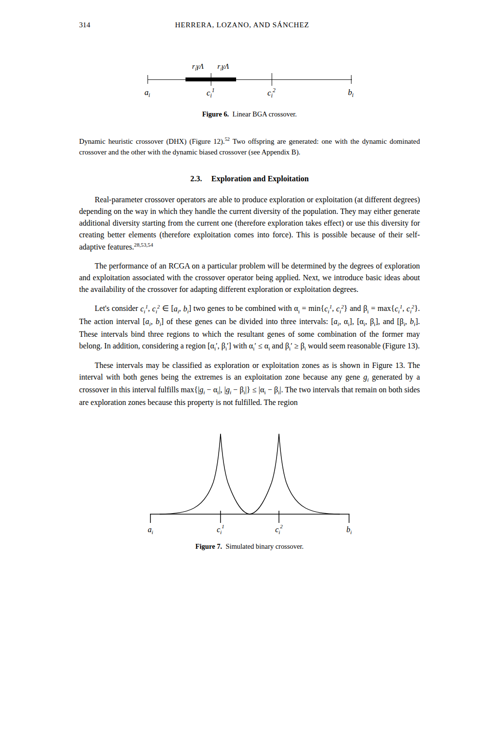314 HERRERA, LOZANO, AND SÁNCHEZ
riγΛ
riγΛ
ai
ci1
ci2
bi
Figure 6. Linear BGA crossover.
Dynamic heuristic crossover (DHX) (Figure 12).52 Two offspring are generated: one with the dynamic dominated crossover and the other with the dynamic biased crossover (see Appendix B).
2.3. Exploration and Exploitation
Real-parameter crossover operators are able to produce exploration or exploitation (at different degrees) depending on the way in which they handle the current diversity of the population. They may either generate additional diversity starting from the current one (therefore exploration takes effect) or use this diversity for creating better elements (therefore exploitation comes into force). This is possible because of their self-adaptive features.28,53,54
The performance of an RCGA on a particular problem will be determined by the degrees of exploration and exploitation associated with the crossover operator being applied. Next, we introduce basic ideas about the availability of the crossover for adapting different exploration or exploitation degrees.
Let's consider ci1, ci2 ∈ [ai, bi] two genes to be combined with αi = min{ci1, ci2} and βi = max{ci1, ci2}. The action interval [ai, bi] of these genes can be divided into three intervals: [ai, αi], [αi, βi], and [βi, bi]. These intervals bind three regions to which the resultant genes of some combination of the former may belong. In addition, considering a region [αi′, βi′] with αi′ ≤ αi and βi′ ≥ βi would seem reasonable (Figure 13).
These intervals may be classified as exploration or exploitation zones as is shown in Figure 13. The interval with both genes being the extremes is an exploitation zone because any gene gi generated by a crossover in this interval fulfills max{|gi − αi|, |gi − βi|} ≤ |αi − βi|. The two intervals that remain on both sides are exploration zones because this property is not fulfilled. The region
ai ci1 ci2 bi
Figure 7. Simulated binary crossover.